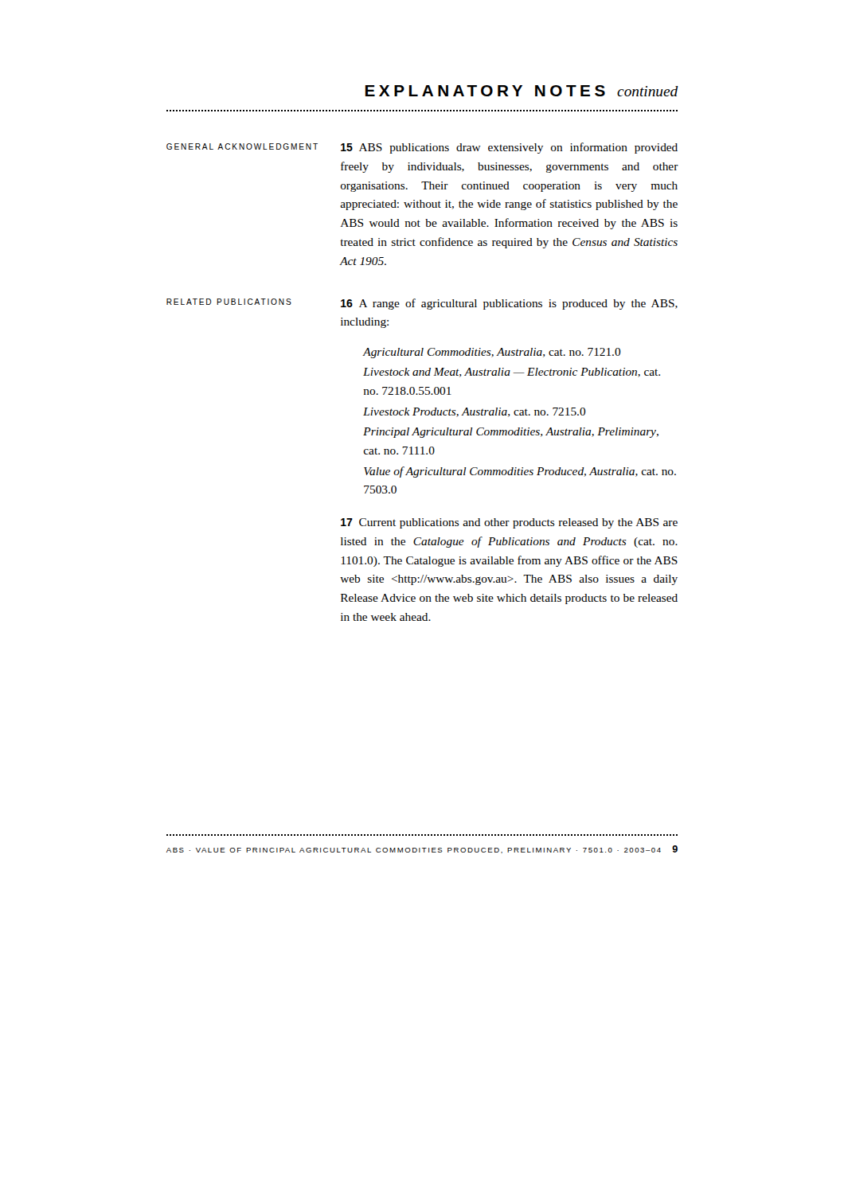EXPLANATORY NOTES continued
General acknowledgment
15 ABS publications draw extensively on information provided freely by individuals, businesses, governments and other organisations. Their continued cooperation is very much appreciated: without it, the wide range of statistics published by the ABS would not be available. Information received by the ABS is treated in strict confidence as required by the Census and Statistics Act 1905.
Related publications
16 A range of agricultural publications is produced by the ABS, including:
Agricultural Commodities, Australia, cat. no. 7121.0
Livestock and Meat, Australia — Electronic Publication, cat. no. 7218.0.55.001
Livestock Products, Australia, cat. no. 7215.0
Principal Agricultural Commodities, Australia, Preliminary, cat. no. 7111.0
Value of Agricultural Commodities Produced, Australia, cat. no. 7503.0
17 Current publications and other products released by the ABS are listed in the Catalogue of Publications and Products (cat. no. 1101.0). The Catalogue is available from any ABS office or the ABS web site <http://www.abs.gov.au>. The ABS also issues a daily Release Advice on the web site which details products to be released in the week ahead.
ABS · VALUE OF PRINCIPAL AGRICULTURAL COMMODITIES PRODUCED, PRELIMINARY · 7501.0 · 2003–04 9